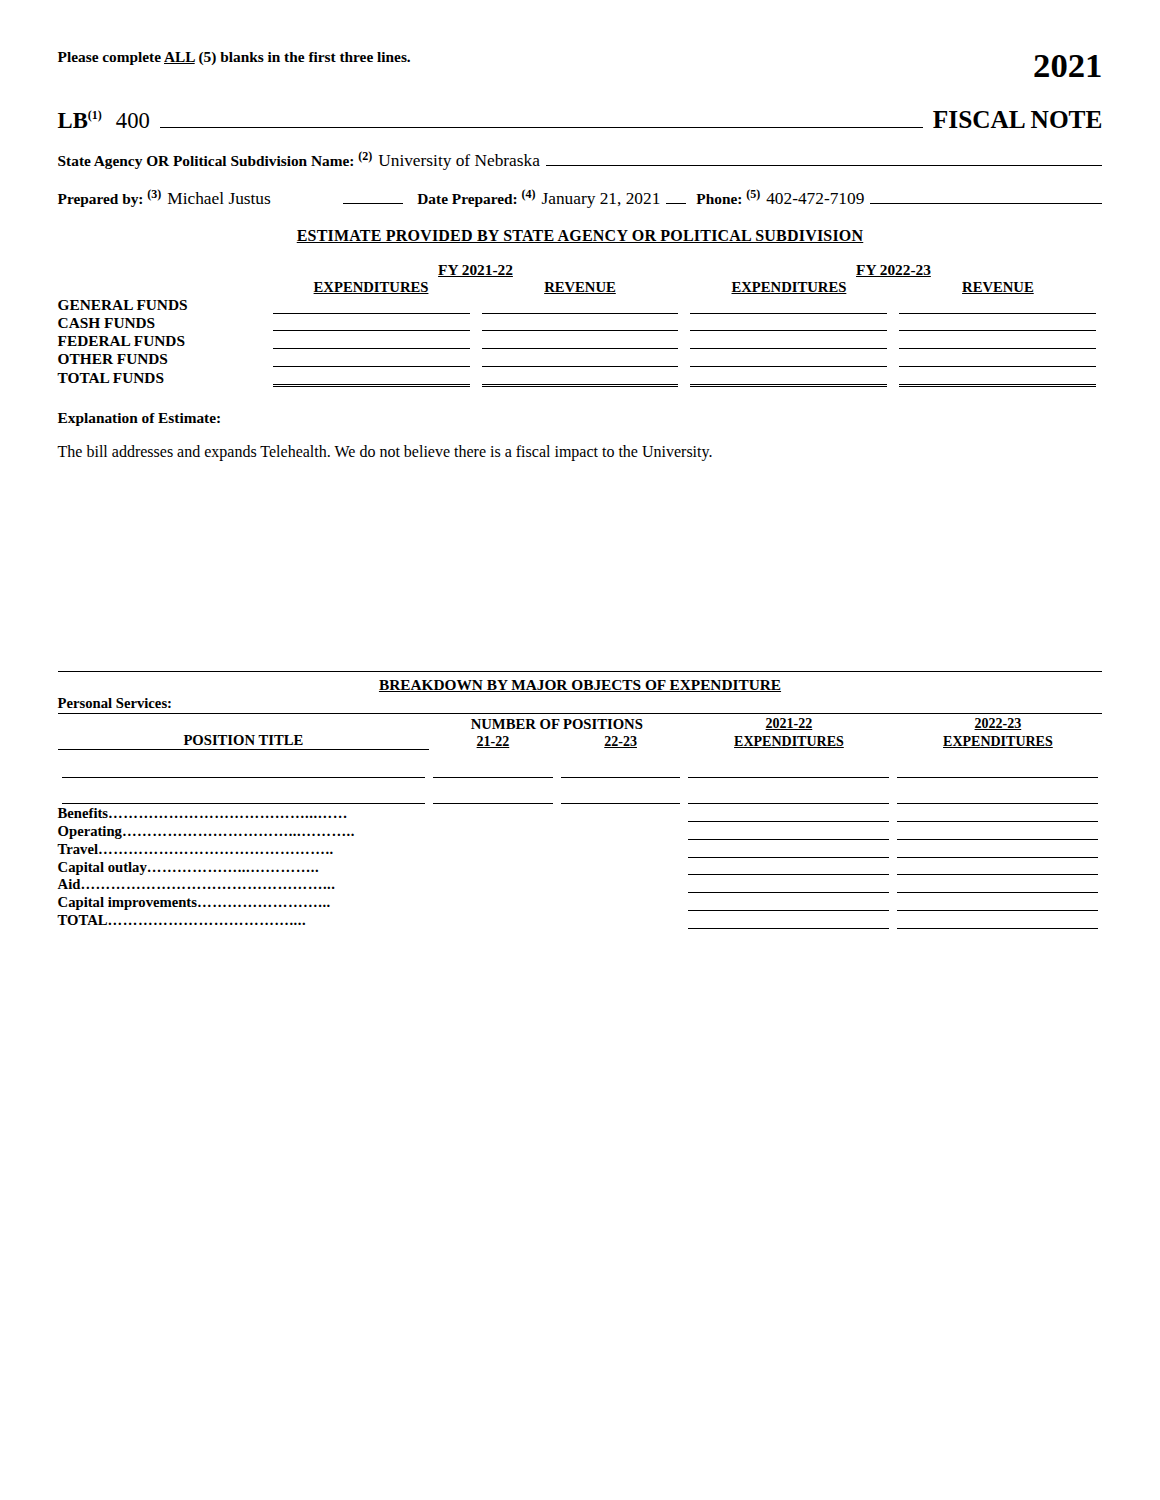Please complete ALL (5) blanks in the first three lines.
2021
LB(1) 400 FISCAL NOTE
State Agency OR Political Subdivision Name: (2) University of Nebraska
Prepared by: (3) Michael Justus Date Prepared: (4) January 21, 2021 Phone: (5) 402-472-7109
ESTIMATE PROVIDED BY STATE AGENCY OR POLITICAL SUBDIVISION
| | FY 2021-22 | FY 2022-23 |
| | EXPENDITURES | REVENUE | EXPENDITURES | REVENUE |
| GENERAL FUNDS | | | | |
| CASH FUNDS | | | | |
| FEDERAL FUNDS | | | | |
| OTHER FUNDS | | | | |
| TOTAL FUNDS | | | | |
Explanation of Estimate:
The bill addresses and expands Telehealth. We do not believe there is a fiscal impact to the University.
BREAKDOWN BY MAJOR OBJECTS OF EXPENDITURE
Personal Services:
| | NUMBER OF POSITIONS | 2021-22 | 2022-23 |
| POSITION TITLE | 21-22 | 22-23 | EXPENDITURES | EXPENDITURES |
| Benefits …………………………………...…… | | | | |
| Operating ……………………………...……….. | | | | |
| Travel ……………………………………….. | | | | |
| Capital outlay ………………...………….. | | | | |
| Aid …………………………………………... | | | | |
| Capital improvements ……………………... | | | | |
| TOTAL ……………………………….... | | | | |